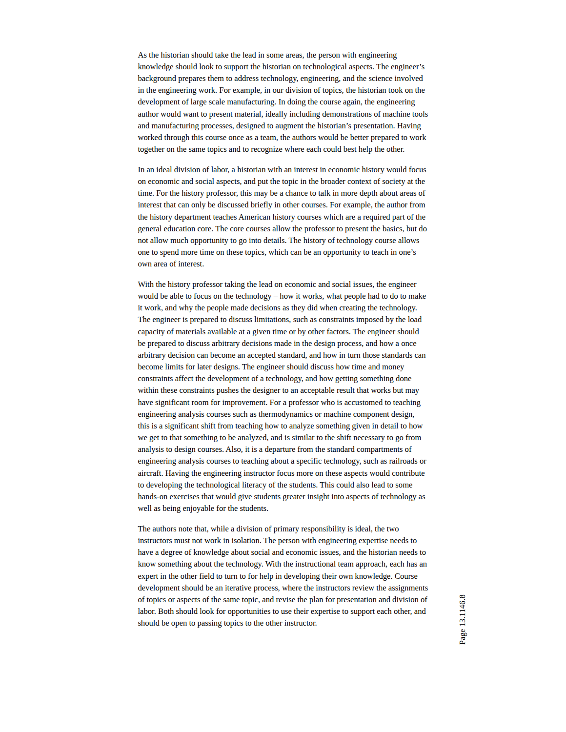As the historian should take the lead in some areas, the person with engineering knowledge should look to support the historian on technological aspects. The engineer’s background prepares them to address technology, engineering, and the science involved in the engineering work. For example, in our division of topics, the historian took on the development of large scale manufacturing. In doing the course again, the engineering author would want to present material, ideally including demonstrations of machine tools and manufacturing processes, designed to augment the historian’s presentation. Having worked through this course once as a team, the authors would be better prepared to work together on the same topics and to recognize where each could best help the other.
In an ideal division of labor, a historian with an interest in economic history would focus on economic and social aspects, and put the topic in the broader context of society at the time. For the history professor, this may be a chance to talk in more depth about areas of interest that can only be discussed briefly in other courses. For example, the author from the history department teaches American history courses which are a required part of the general education core. The core courses allow the professor to present the basics, but do not allow much opportunity to go into details. The history of technology course allows one to spend more time on these topics, which can be an opportunity to teach in one’s own area of interest.
With the history professor taking the lead on economic and social issues, the engineer would be able to focus on the technology – how it works, what people had to do to make it work, and why the people made decisions as they did when creating the technology. The engineer is prepared to discuss limitations, such as constraints imposed by the load capacity of materials available at a given time or by other factors. The engineer should be prepared to discuss arbitrary decisions made in the design process, and how a once arbitrary decision can become an accepted standard, and how in turn those standards can become limits for later designs. The engineer should discuss how time and money constraints affect the development of a technology, and how getting something done within these constraints pushes the designer to an acceptable result that works but may have significant room for improvement. For a professor who is accustomed to teaching engineering analysis courses such as thermodynamics or machine component design, this is a significant shift from teaching how to analyze something given in detail to how we get to that something to be analyzed, and is similar to the shift necessary to go from analysis to design courses. Also, it is a departure from the standard compartments of engineering analysis courses to teaching about a specific technology, such as railroads or aircraft. Having the engineering instructor focus more on these aspects would contribute to developing the technological literacy of the students. This could also lead to some hands-on exercises that would give students greater insight into aspects of technology as well as being enjoyable for the students.
The authors note that, while a division of primary responsibility is ideal, the two instructors must not work in isolation. The person with engineering expertise needs to have a degree of knowledge about social and economic issues, and the historian needs to know something about the technology. With the instructional team approach, each has an expert in the other field to turn to for help in developing their own knowledge. Course development should be an iterative process, where the instructors review the assignments of topics or aspects of the same topic, and revise the plan for presentation and division of labor. Both should look for opportunities to use their expertise to support each other, and should be open to passing topics to the other instructor.
Page 13.1146.8